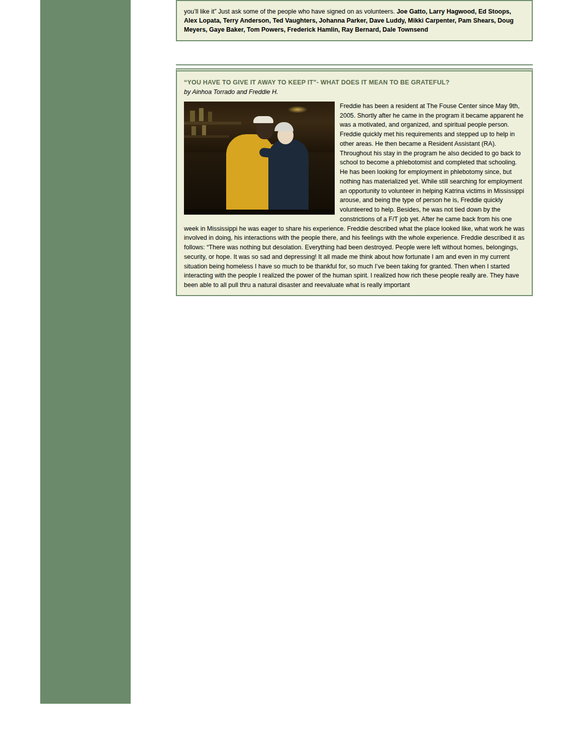you’ll like it” Just ask some of the people who have signed on as volunteers. Joe Gatto, Larry Hagwood, Ed Stoops, Alex Lopata, Terry Anderson, Ted Vaughters, Johanna Parker, Dave Luddy, Mikki Carpenter, Pam Shears, Doug Meyers, Gaye Baker, Tom Powers, Frederick Hamlin, Ray Bernard, Dale Townsend
“YOU HAVE TO GIVE IT AWAY TO KEEP IT”- WHAT DOES IT MEAN TO BE GRATEFUL?
by Ainhoa Torrado and Freddie H.
Freddie has been a resident at The Fouse Center since May 9th, 2005. Shortly after he came in the program it became apparent he was a motivated, and organized, and spiritual people person. Freddie quickly met his requirements and stepped up to help in other areas. He then became a Resident Assistant (RA). Throughout his stay in the program he also decided to go back to school to become a phlebotomist and completed that schooling. He has been looking for employment in phlebotomy since, but nothing has materialized yet. While still searching for employment an opportunity to volunteer in helping Katrina victims in Mississippi arouse, and being the type of person he is, Freddie quickly volunteered to help. Besides, he was not tied down by the constrictions of a F/T job yet. After he came back from his one week in Mississippi he was eager to share his experience. Freddie described what the place looked like, what work he was involved in doing, his interactions with the people there, and his feelings with the whole experience. Freddie described it as follows: “There was nothing but desolation. Everything had been destroyed. People were left without homes, belongings, security, or hope. It was so sad and depressing! It all made me think about how fortunate I am and even in my current situation being homeless I have so much to be thankful for, so much I’ve been taking for granted. Then when I started interacting with the people I realized the power of the human spirit. I realized how rich these people really are. They have been able to all pull thru a natural disaster and reevaluate what is really important